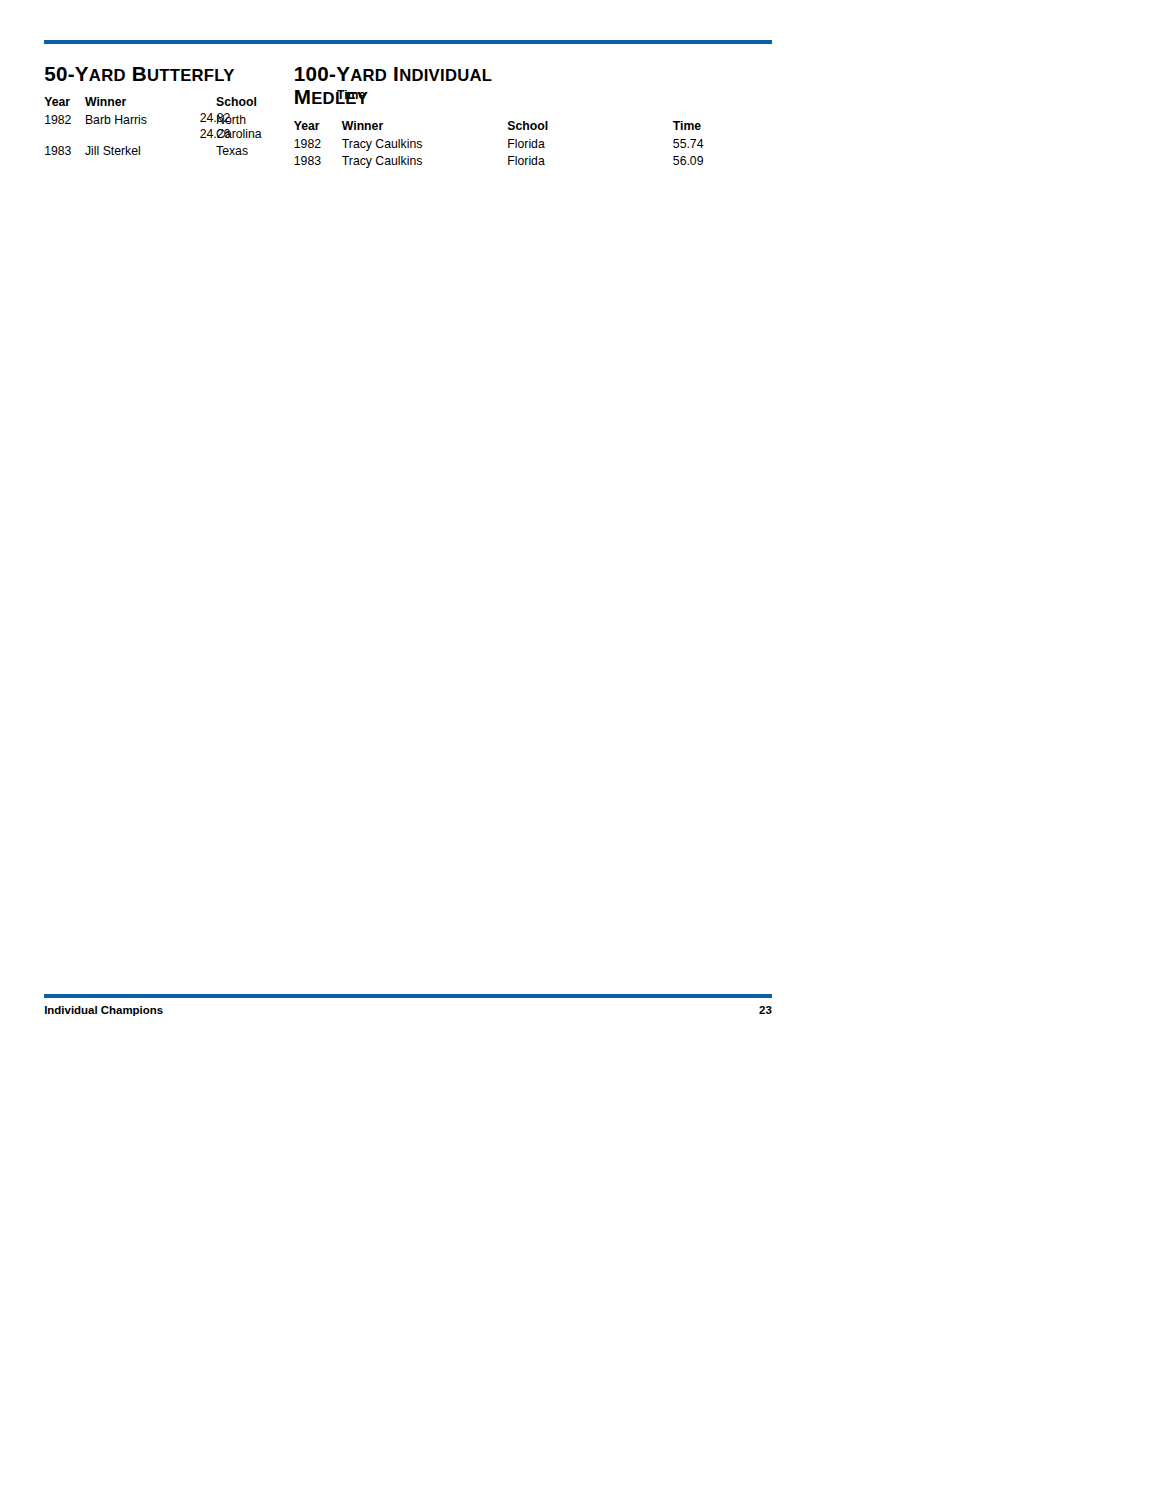50-YARD BUTTERFLY
| Year | Winner | School |
| --- | --- | --- |
| 1982 | Barb Harris | North Carolina |
| 1983 | Jill Sterkel | Texas |
Time
24.82
24.26
100-YARD INDIVIDUAL
MEDLEY
| Year | Winner | School | Time |
| --- | --- | --- | --- |
| 1982 | Tracy Caulkins | Florida | 55.74 |
| 1983 | Tracy Caulkins | Florida | 56.09 |
Individual Champions
23